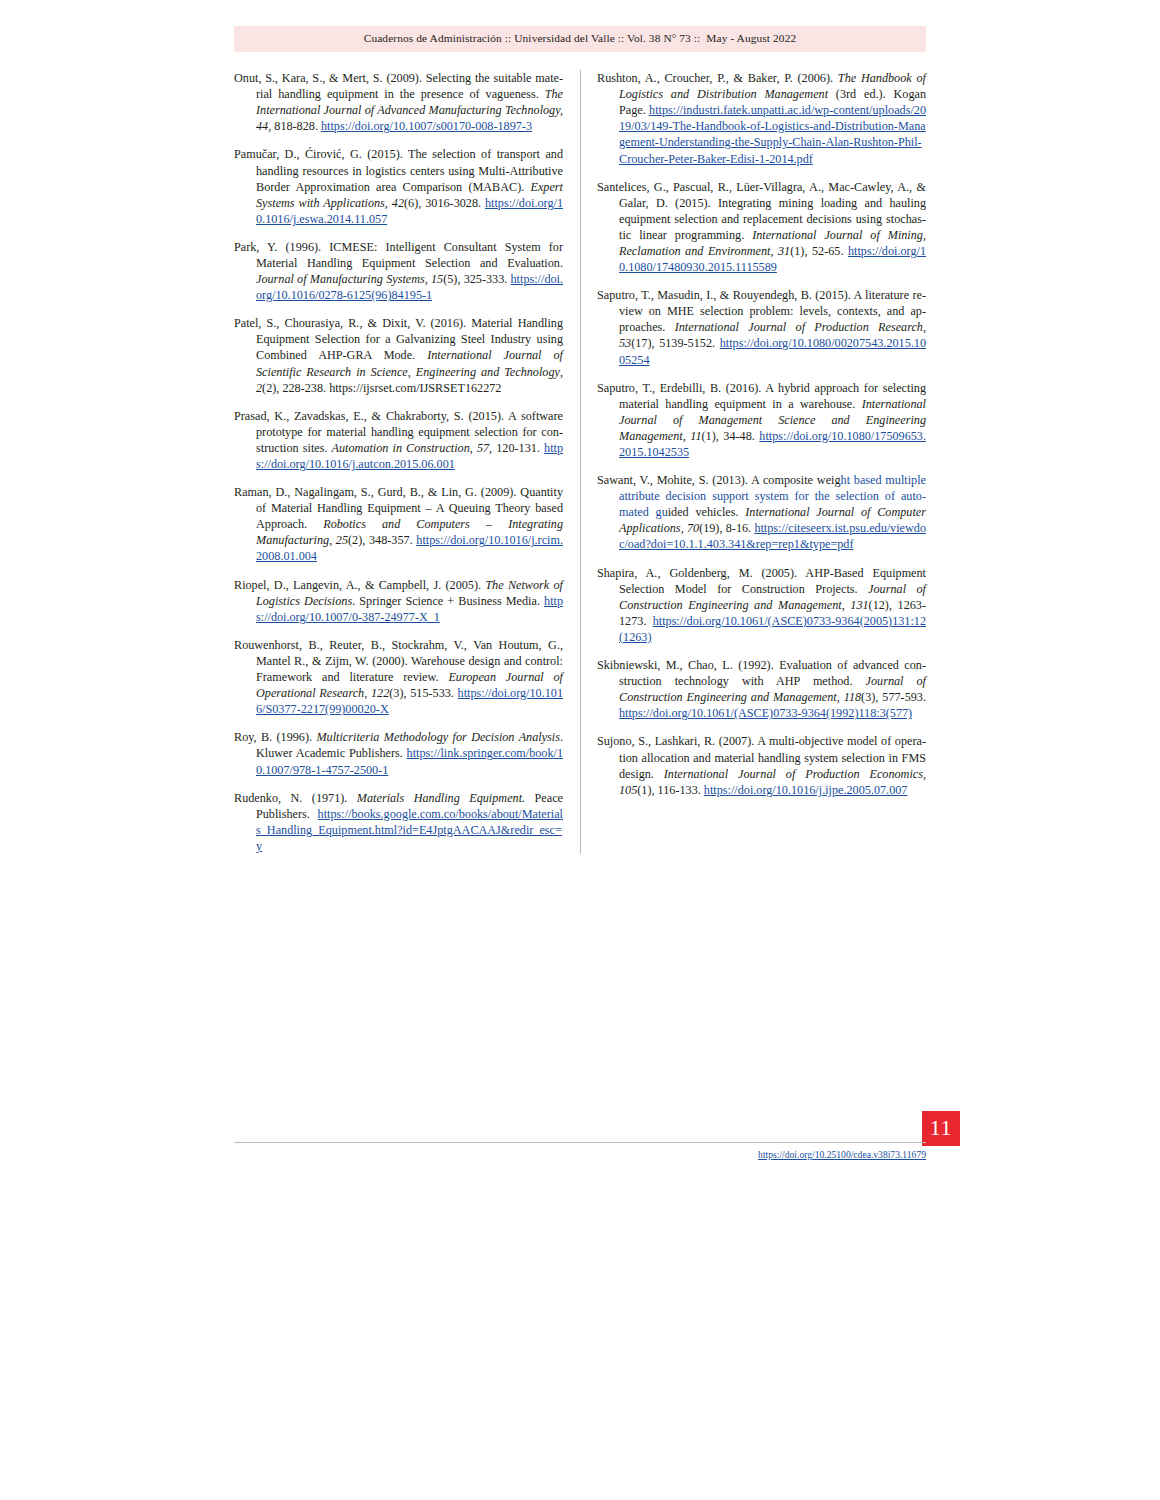Cuadernos de Administración :: Universidad del Valle :: Vol. 38 N° 73 :: May - August 2022
Onut, S., Kara, S., & Mert, S. (2009). Selecting the suitable material handling equipment in the presence of vagueness. The International Journal of Advanced Manufacturing Technology, 44, 818-828. https://doi.org/10.1007/s00170-008-1897-3
Pamučar, D., Ćirović, G. (2015). The selection of transport and handling resources in logistics centers using Multi-Attributive Border Approximation area Comparison (MABAC). Expert Systems with Applications, 42(6), 3016-3028. https://doi.org/10.1016/j.eswa.2014.11.057
Park, Y. (1996). ICMESE: Intelligent Consultant System for Material Handling Equipment Selection and Evaluation. Journal of Manufacturing Systems, 15(5), 325-333. https://doi.org/10.1016/0278-6125(96)84195-1
Patel, S., Chourasiya, R., & Dixit, V. (2016). Material Handling Equipment Selection for a Galvanizing Steel Industry using Combined AHP-GRA Mode. International Journal of Scientific Research in Science, Engineering and Technology, 2(2), 228-238. https://ijsrset.com/IJSRSET162272
Prasad, K., Zavadskas, E., & Chakraborty, S. (2015). A software prototype for material handling equipment selection for construction sites. Automation in Construction, 57, 120-131. https://doi.org/10.1016/j.autcon.2015.06.001
Raman, D., Nagalingam, S., Gurd, B., & Lin, G. (2009). Quantity of Material Handling Equipment – A Queuing Theory based Approach. Robotics and Computers – Integrating Manufacturing, 25(2), 348-357. https://doi.org/10.1016/j.rcim.2008.01.004
Riopel, D., Langevin, A., & Campbell, J. (2005). The Network of Logistics Decisions. Springer Science + Business Media. https://doi.org/10.1007/0-387-24977-X_1
Rouwenhorst, B., Reuter, B., Stockrahm, V., Van Houtum, G., Mantel R., & Zijm, W. (2000). Warehouse design and control: Framework and literature review. European Journal of Operational Research, 122(3), 515-533. https://doi.org/10.1016/S0377-2217(99)00020-X
Roy, B. (1996). Multicriteria Methodology for Decision Analysis. Kluwer Academic Publishers. https://link.springer.com/book/10.1007/978-1-4757-2500-1
Rudenko, N. (1971). Materials Handling Equipment. Peace Publishers. https://books.google.com.co/books/about/Materials_Handling_Equipment.html?id=E4JptgAACAAJ&redir_esc=y
Rushton, A., Croucher, P., & Baker, P. (2006). The Handbook of Logistics and Distribution Management (3rd ed.). Kogan Page. https://industri.fatek.unpatti.ac.id/wp-content/uploads/2019/03/149-The-Handbook-of-Logistics-and-Distribution-Management-Understanding-the-Supply-Chain-Alan-Rushton-Phil-Croucher-Peter-Baker-Edisi-1-2014.pdf
Santelices, G., Pascual, R., Lüer-Villagra, A., Mac-Cawley, A., & Galar, D. (2015). Integrating mining loading and hauling equipment selection and replacement decisions using stochastic linear programming. International Journal of Mining, Reclamation and Environment, 31(1), 52-65. https://doi.org/10.1080/17480930.2015.1115589
Saputro, T., Masudin, I., & Rouyendegh, B. (2015). A literature review on MHE selection problem: levels, contexts, and approaches. International Journal of Production Research, 53(17), 5139-5152. https://doi.org/10.1080/00207543.2015.1005254
Saputro, T., Erdebilli, B. (2016). A hybrid approach for selecting material handling equipment in a warehouse. International Journal of Management Science and Engineering Management, 11(1), 34-48. https://doi.org/10.1080/17509653.2015.1042535
Sawant, V., Mohite, S. (2013). A composite weight based multiple attribute decision support system for the selection of automated guided vehicles. International Journal of Computer Applications, 70(19), 8-16. https://citeseerx.ist.psu.edu/viewdoc/oad?doi=10.1.1.403.341&rep=rep1&type=pdf
Shapira, A., Goldenberg, M. (2005). AHP-Based Equipment Selection Model for Construction Projects. Journal of Construction Engineering and Management, 131(12), 1263-1273. https://doi.org/10.1061/(ASCE)0733-9364(2005)131:12(1263)
Skibniewski, M., Chao, L. (1992). Evaluation of advanced construction technology with AHP method. Journal of Construction Engineering and Management, 118(3), 577-593. https://doi.org/10.1061/(ASCE)0733-9364(1992)118:3(577)
Sujono, S., Lashkari, R. (2007). A multi-objective model of operation allocation and material handling system selection in FMS design. International Journal of Production Economics, 105(1), 116-133. https://doi.org/10.1016/j.ijpe.2005.07.007
11
https://doi.org/10.25100/cdea.v38i73.11679